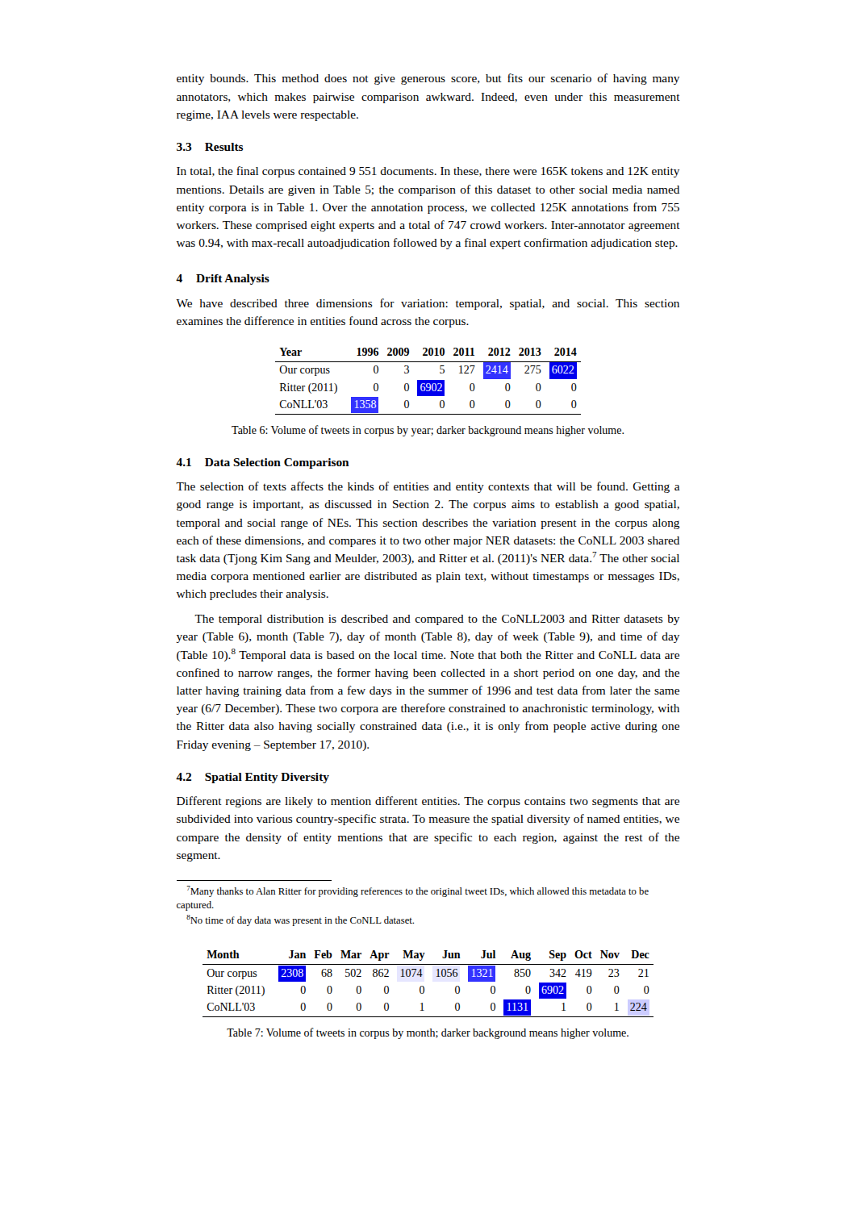entity bounds. This method does not give generous score, but fits our scenario of having many annotators, which makes pairwise comparison awkward. Indeed, even under this measurement regime, IAA levels were respectable.
3.3 Results
In total, the final corpus contained 9 551 documents. In these, there were 165K tokens and 12K entity mentions. Details are given in Table 5; the comparison of this dataset to other social media named entity corpora is in Table 1. Over the annotation process, we collected 125K annotations from 755 workers. These comprised eight experts and a total of 747 crowd workers. Inter-annotator agreement was 0.94, with max-recall autoadjudication followed by a final expert confirmation adjudication step.
4 Drift Analysis
We have described three dimensions for variation: temporal, spatial, and social. This section examines the difference in entities found across the corpus.
| Year | 1996 | 2009 | 2010 | 2011 | 2012 | 2013 | 2014 |
| --- | --- | --- | --- | --- | --- | --- | --- |
| Our corpus | 0 | 3 | 5 | 127 | 2414 | 275 | 6022 |
| Ritter (2011) | 0 | 0 | 6902 | 0 | 0 | 0 | 0 |
| CoNLL'03 | 1358 | 0 | 0 | 0 | 0 | 0 | 0 |
Table 6: Volume of tweets in corpus by year; darker background means higher volume.
4.1 Data Selection Comparison
The selection of texts affects the kinds of entities and entity contexts that will be found. Getting a good range is important, as discussed in Section 2. The corpus aims to establish a good spatial, temporal and social range of NEs. This section describes the variation present in the corpus along each of these dimensions, and compares it to two other major NER datasets: the CoNLL 2003 shared task data (Tjong Kim Sang and Meulder, 2003), and Ritter et al. (2011)'s NER data.7 The other social media corpora mentioned earlier are distributed as plain text, without timestamps or messages IDs, which precludes their analysis.
The temporal distribution is described and compared to the CoNLL2003 and Ritter datasets by year (Table 6), month (Table 7), day of month (Table 8), day of week (Table 9), and time of day (Table 10).8 Temporal data is based on the local time. Note that both the Ritter and CoNLL data are confined to narrow ranges, the former having been collected in a short period on one day, and the latter having training data from a few days in the summer of 1996 and test data from later the same year (6/7 December). These two corpora are therefore constrained to anachronistic terminology, with the Ritter data also having socially constrained data (i.e., it is only from people active during one Friday evening – September 17, 2010).
4.2 Spatial Entity Diversity
Different regions are likely to mention different entities. The corpus contains two segments that are subdivided into various country-specific strata. To measure the spatial diversity of named entities, we compare the density of entity mentions that are specific to each region, against the rest of the segment.
7Many thanks to Alan Ritter for providing references to the original tweet IDs, which allowed this metadata to be captured.
8No time of day data was present in the CoNLL dataset.
| Month | Jan | Feb | Mar | Apr | May | Jun | Jul | Aug | Sep | Oct | Nov | Dec |
| --- | --- | --- | --- | --- | --- | --- | --- | --- | --- | --- | --- | --- |
| Our corpus | 2308 | 68 | 502 | 862 | 1074 | 1056 | 1321 | 850 | 342 | 419 | 23 | 21 |
| Ritter (2011) | 0 | 0 | 0 | 0 | 0 | 0 | 0 | 0 | 6902 | 0 | 0 | 0 |
| CoNLL'03 | 0 | 0 | 0 | 0 | 1 | 0 | 0 | 1131 | 1 | 0 | 1 | 224 |
Table 7: Volume of tweets in corpus by month; darker background means higher volume.